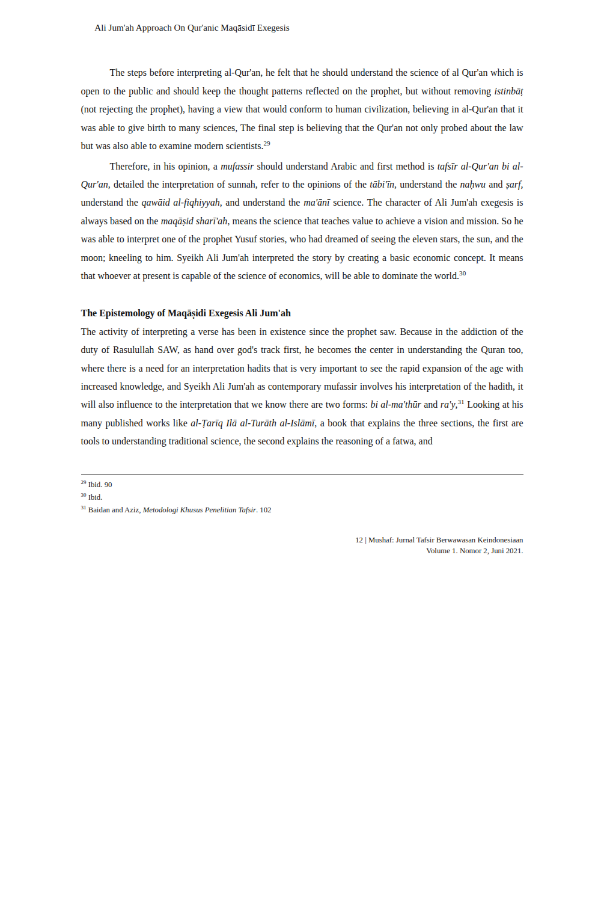Ali Jum'ah Approach On Qur'anic Maqāsidī Exegesis
The steps before interpreting al-Qur'an, he felt that he should understand the science of al Qur'an which is open to the public and should keep the thought patterns reflected on the prophet, but without removing istinbāṭ (not rejecting the prophet), having a view that would conform to human civilization, believing in al-Qur'an that it was able to give birth to many sciences, The final step is believing that the Qur'an not only probed about the law but was also able to examine modern scientists.29
Therefore, in his opinion, a mufassir should understand Arabic and first method is tafsīr al-Qur'an bi al-Qur'an, detailed the interpretation of sunnah, refer to the opinions of the tābi'īn, understand the naḥwu and ṣarf, understand the qawāid al-fiqhiyyah, and understand the ma'ānī science. The character of Ali Jum'ah exegesis is always based on the maqāṣid sharī'ah, means the science that teaches value to achieve a vision and mission. So he was able to interpret one of the prophet Yusuf stories, who had dreamed of seeing the eleven stars, the sun, and the moon; kneeling to him. Syeikh Ali Jum'ah interpreted the story by creating a basic economic concept. It means that whoever at present is capable of the science of economics, will be able to dominate the world.30
The Epistemology of Maqāṣidi Exegesis Ali Jum'ah
The activity of interpreting a verse has been in existence since the prophet saw. Because in the addiction of the duty of Rasulullah SAW, as hand over god's track first, he becomes the center in understanding the Quran too, where there is a need for an interpretation hadits that is very important to see the rapid expansion of the age with increased knowledge, and Syeikh Ali Jum'ah as contemporary mufassir involves his interpretation of the hadith, it will also influence to the interpretation that we know there are two forms: bi al-ma'thūr and ra'y,31 Looking at his many published works like al-Ṭarīq Ilā al-Turāth al-Islāmī, a book that explains the three sections, the first are tools to understanding traditional science, the second explains the reasoning of a fatwa, and
29 Ibid. 90
30 Ibid.
31 Baidan and Aziz, Metodologi Khusus Penelitian Tafsir. 102
12 | Mushaf: Jurnal Tafsir Berwawasan Keindonesiaan
Volume 1. Nomor 2, Juni 2021.